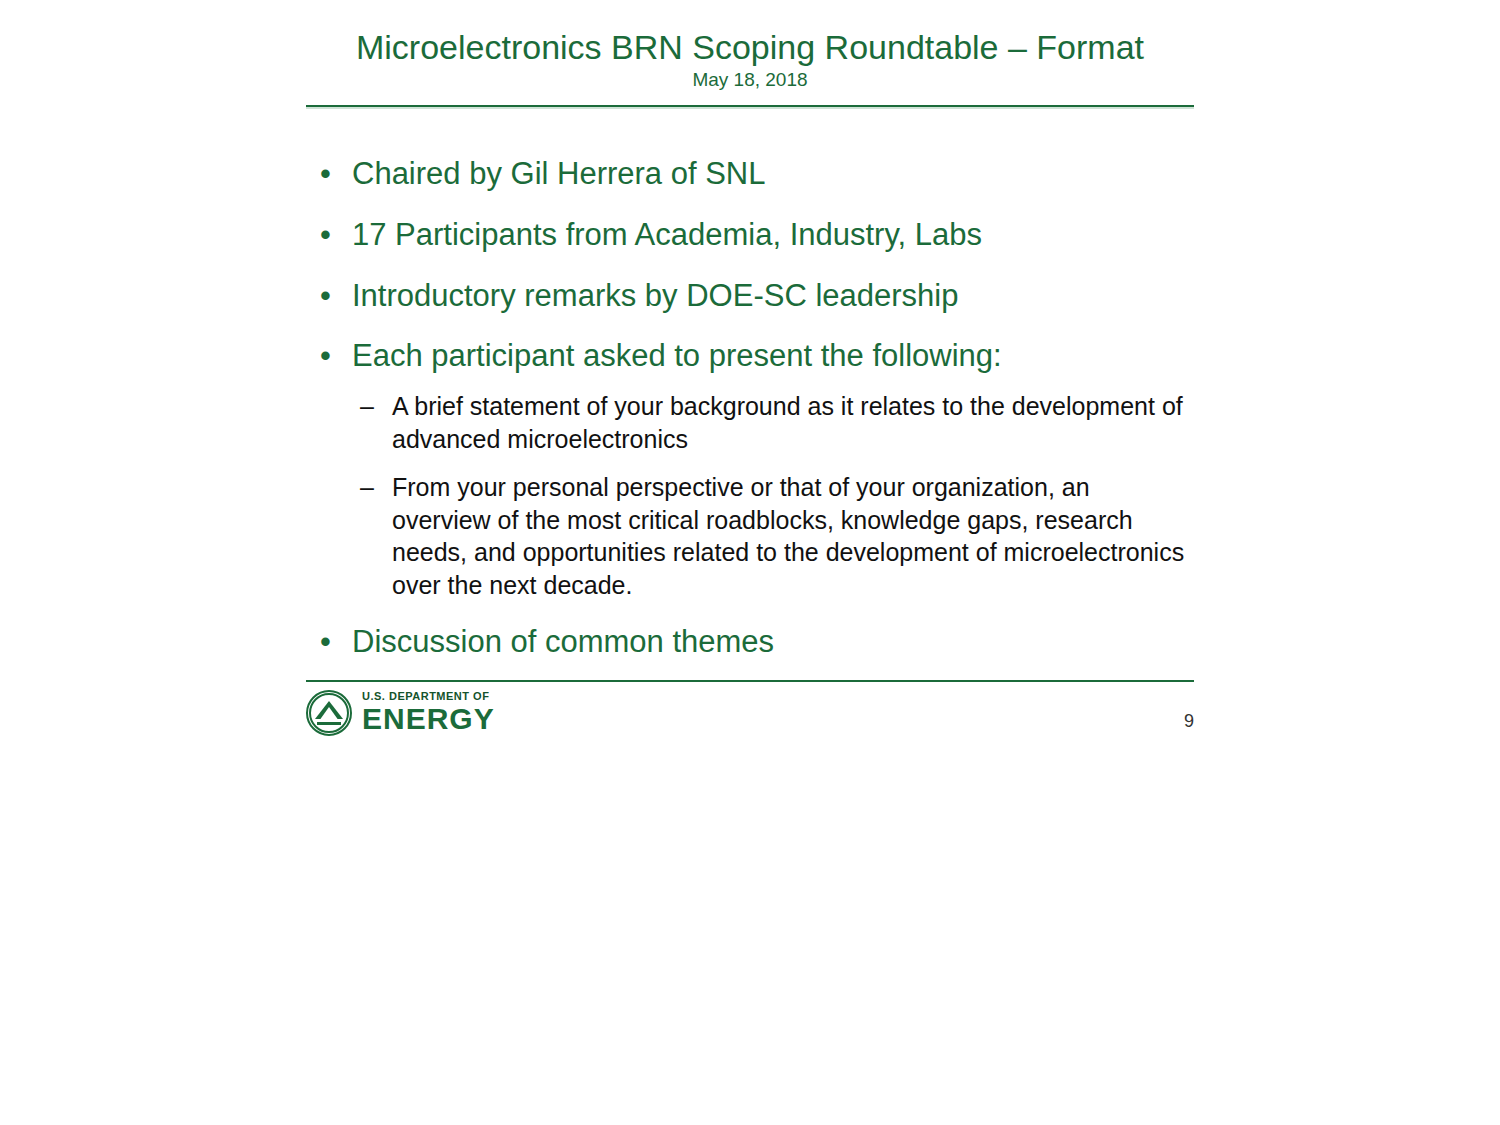Microelectronics BRN Scoping Roundtable – Format
May 18, 2018
Chaired by Gil Herrera of SNL
17 Participants from Academia, Industry, Labs
Introductory remarks by DOE-SC leadership
Each participant asked to present the following:
A brief statement of your background as it relates to the development of advanced microelectronics
From your personal perspective or that of your organization, an overview of the most critical roadblocks, knowledge gaps, research needs, and opportunities related to the development of microelectronics over the next decade.
Discussion of common themes
U.S. DEPARTMENT OF ENERGY
9